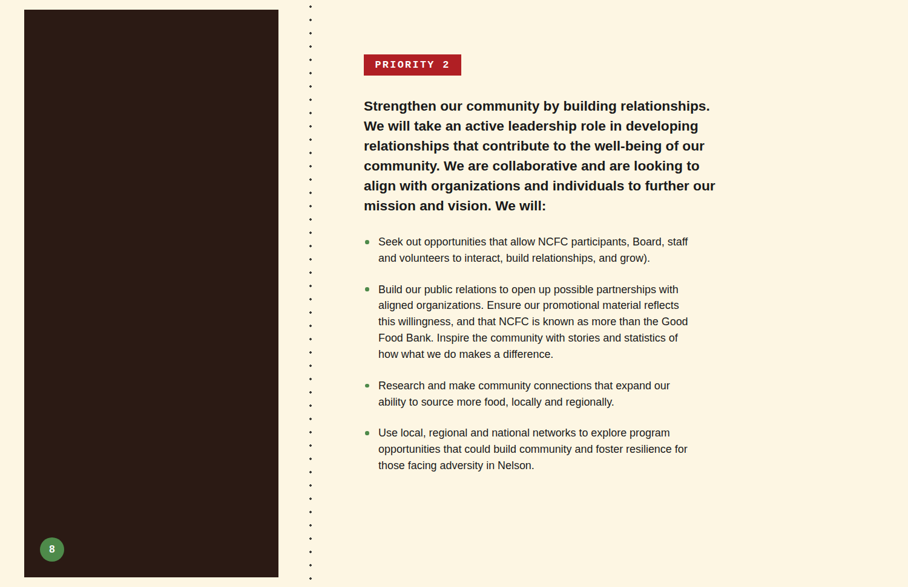8
Priority 2
Strengthen our community by building relationships. We will take an active leadership role in developing relationships that contribute to the well-being of our community. We are collaborative and are looking to align with organizations and individuals to further our mission and vision. We will:
Seek out opportunities that allow NCFC participants, Board, staff and volunteers to interact, build relationships, and grow).
Build our public relations to open up possible partnerships with aligned organizations. Ensure our promotional material reflects this willingness, and that NCFC is known as more than the Good Food Bank. Inspire the community with stories and statistics of how what we do makes a difference.
Research and make community connections that expand our ability to source more food, locally and regionally.
Use local, regional and national networks to explore program opportunities that could build community and foster resilience for those facing adversity in Nelson.